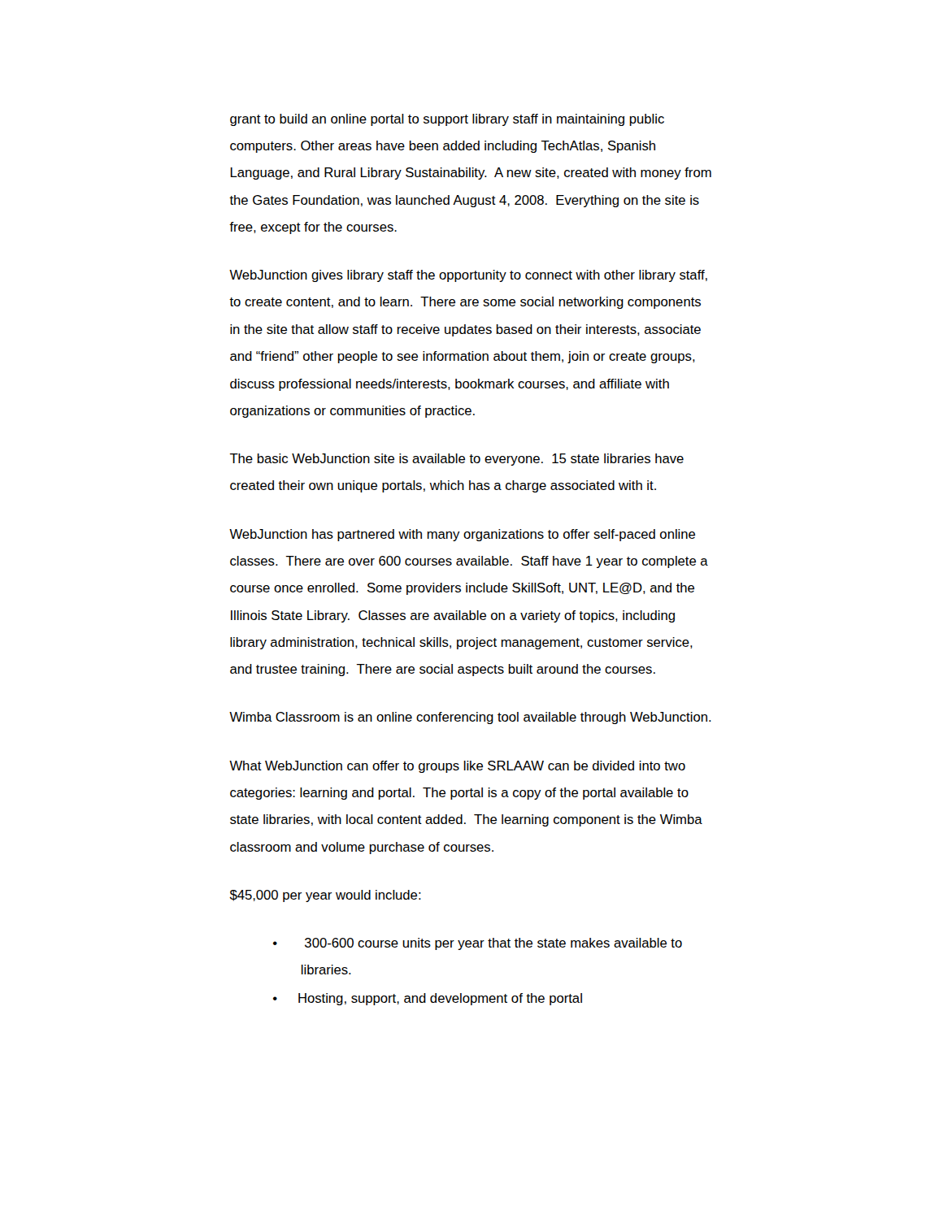grant to build an online portal to support library staff in maintaining public computers. Other areas have been added including TechAtlas, Spanish Language, and Rural Library Sustainability. A new site, created with money from the Gates Foundation, was launched August 4, 2008. Everything on the site is free, except for the courses.
WebJunction gives library staff the opportunity to connect with other library staff, to create content, and to learn. There are some social networking components in the site that allow staff to receive updates based on their interests, associate and “friend” other people to see information about them, join or create groups, discuss professional needs/interests, bookmark courses, and affiliate with organizations or communities of practice.
The basic WebJunction site is available to everyone. 15 state libraries have created their own unique portals, which has a charge associated with it.
WebJunction has partnered with many organizations to offer self-paced online classes. There are over 600 courses available. Staff have 1 year to complete a course once enrolled. Some providers include SkillSoft, UNT, LE@D, and the Illinois State Library. Classes are available on a variety of topics, including library administration, technical skills, project management, customer service, and trustee training. There are social aspects built around the courses.
Wimba Classroom is an online conferencing tool available through WebJunction.
What WebJunction can offer to groups like SRLAAW can be divided into two categories: learning and portal. The portal is a copy of the portal available to state libraries, with local content added. The learning component is the Wimba classroom and volume purchase of courses.
$45,000 per year would include:
300-600 course units per year that the state makes available to libraries.
Hosting, support, and development of the portal